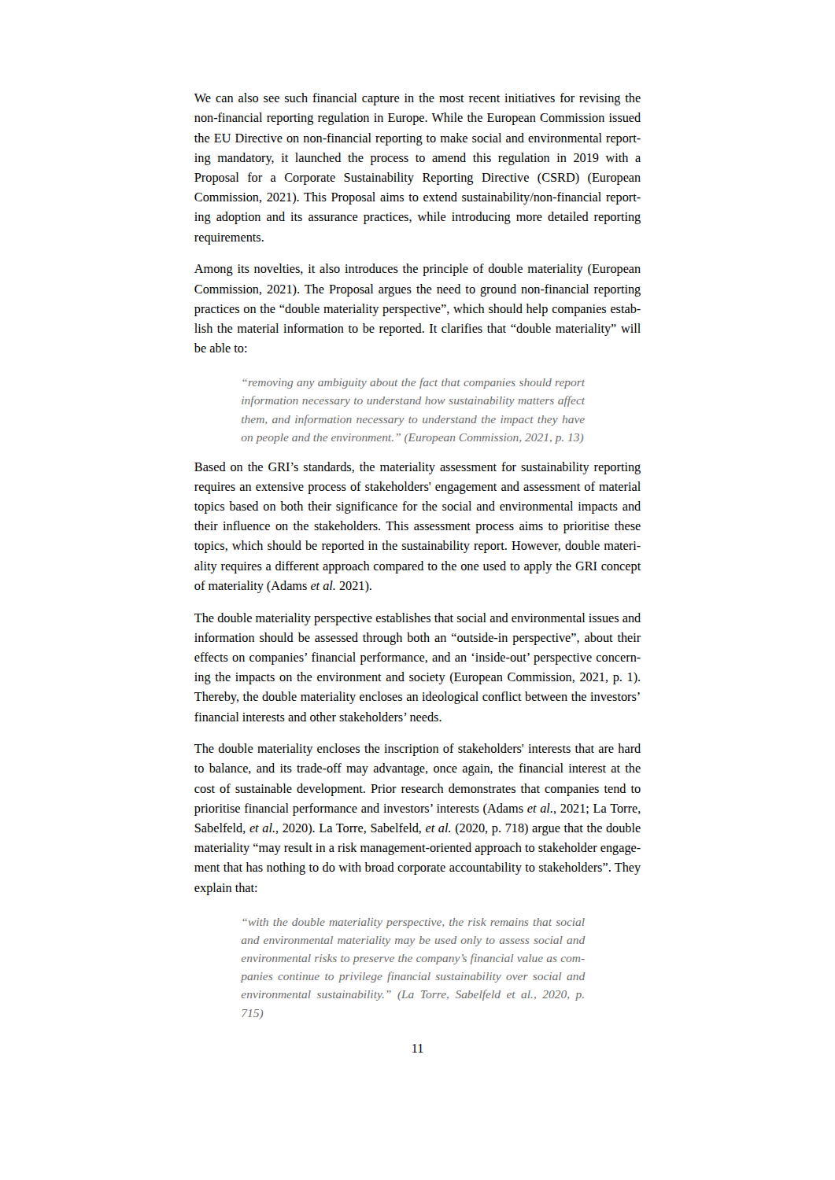We can also see such financial capture in the most recent initiatives for revising the non-financial reporting regulation in Europe. While the European Commission issued the EU Directive on non-financial reporting to make social and environmental reporting mandatory, it launched the process to amend this regulation in 2019 with a Proposal for a Corporate Sustainability Reporting Directive (CSRD) (European Commission, 2021). This Proposal aims to extend sustainability/non-financial reporting adoption and its assurance practices, while introducing more detailed reporting requirements.
Among its novelties, it also introduces the principle of double materiality (European Commission, 2021). The Proposal argues the need to ground non-financial reporting practices on the “double materiality perspective”, which should help companies establish the material information to be reported. It clarifies that “double materiality” will be able to:
“removing any ambiguity about the fact that companies should report information necessary to understand how sustainability matters affect them, and information necessary to understand the impact they have on people and the environment.” (European Commission, 2021, p. 13)
Based on the GRI’s standards, the materiality assessment for sustainability reporting requires an extensive process of stakeholders' engagement and assessment of material topics based on both their significance for the social and environmental impacts and their influence on the stakeholders. This assessment process aims to prioritise these topics, which should be reported in the sustainability report. However, double materiality requires a different approach compared to the one used to apply the GRI concept of materiality (Adams et al. 2021).
The double materiality perspective establishes that social and environmental issues and information should be assessed through both an “outside-in perspective”, about their effects on companies’ financial performance, and an ‘inside-out’ perspective concerning the impacts on the environment and society (European Commission, 2021, p. 1). Thereby, the double materiality encloses an ideological conflict between the investors’ financial interests and other stakeholders’ needs.
The double materiality encloses the inscription of stakeholders' interests that are hard to balance, and its trade-off may advantage, once again, the financial interest at the cost of sustainable development. Prior research demonstrates that companies tend to prioritise financial performance and investors’ interests (Adams et al., 2021; La Torre, Sabelfeld, et al., 2020). La Torre, Sabelfeld, et al. (2020, p. 718) argue that the double materiality “may result in a risk management-oriented approach to stakeholder engagement that has nothing to do with broad corporate accountability to stakeholders”. They explain that:
“with the double materiality perspective, the risk remains that social and environmental materiality may be used only to assess social and environmental risks to preserve the company’s financial value as companies continue to privilege financial sustainability over social and environmental sustainability.” (La Torre, Sabelfeld et al., 2020, p. 715)
11